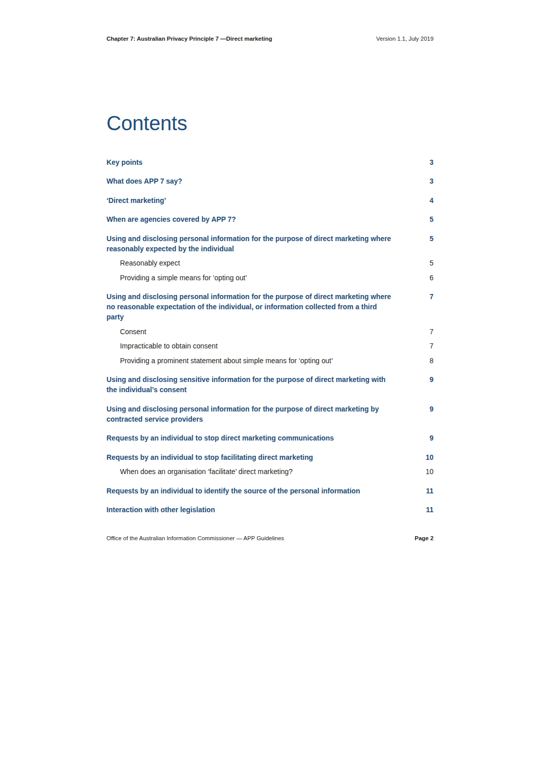Chapter 7: Australian Privacy Principle 7 —Direct marketing
Version 1.1, July 2019
Contents
Key points 3
What does APP 7 say?3
‘Direct marketing’4
When are agencies covered by APP 7?5
Using and disclosing personal information for the purpose of direct marketing where reasonably expected by the individual 5
Reasonably expect 5
Providing a simple means for ‘opting out’6
Using and disclosing personal information for the purpose of direct marketing where no reasonable expectation of the individual, or information collected from a third party 7
Consent 7
Impracticable to obtain consent 7
Providing a prominent statement about simple means for ‘opting out’8
Using and disclosing sensitive information for the purpose of direct marketing with the individual’s consent 9
Using and disclosing personal information for the purpose of direct marketing by contracted service providers 9
Requests by an individual to stop direct marketing communications 9
Requests by an individual to stop facilitating direct marketing 10
When does an organisation ‘facilitate’ direct marketing?10
Requests by an individual to identify the source of the personal information 11
Interaction with other legislation 11
Office of the Australian Information Commissioner — APP Guidelines
Page 2